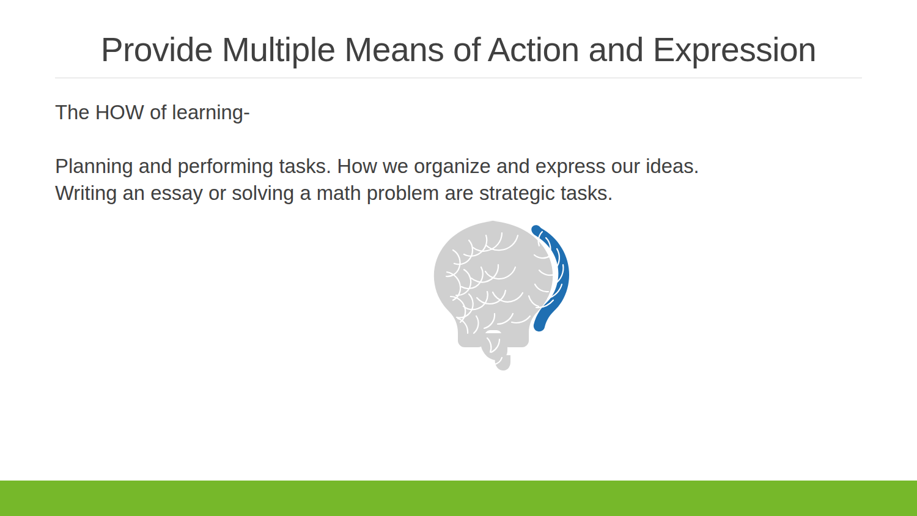Provide Multiple Means of Action and Expression
The HOW of learning-
Planning and performing tasks. How we organize and express our ideas. Writing an essay or solving a math problem are strategic tasks.